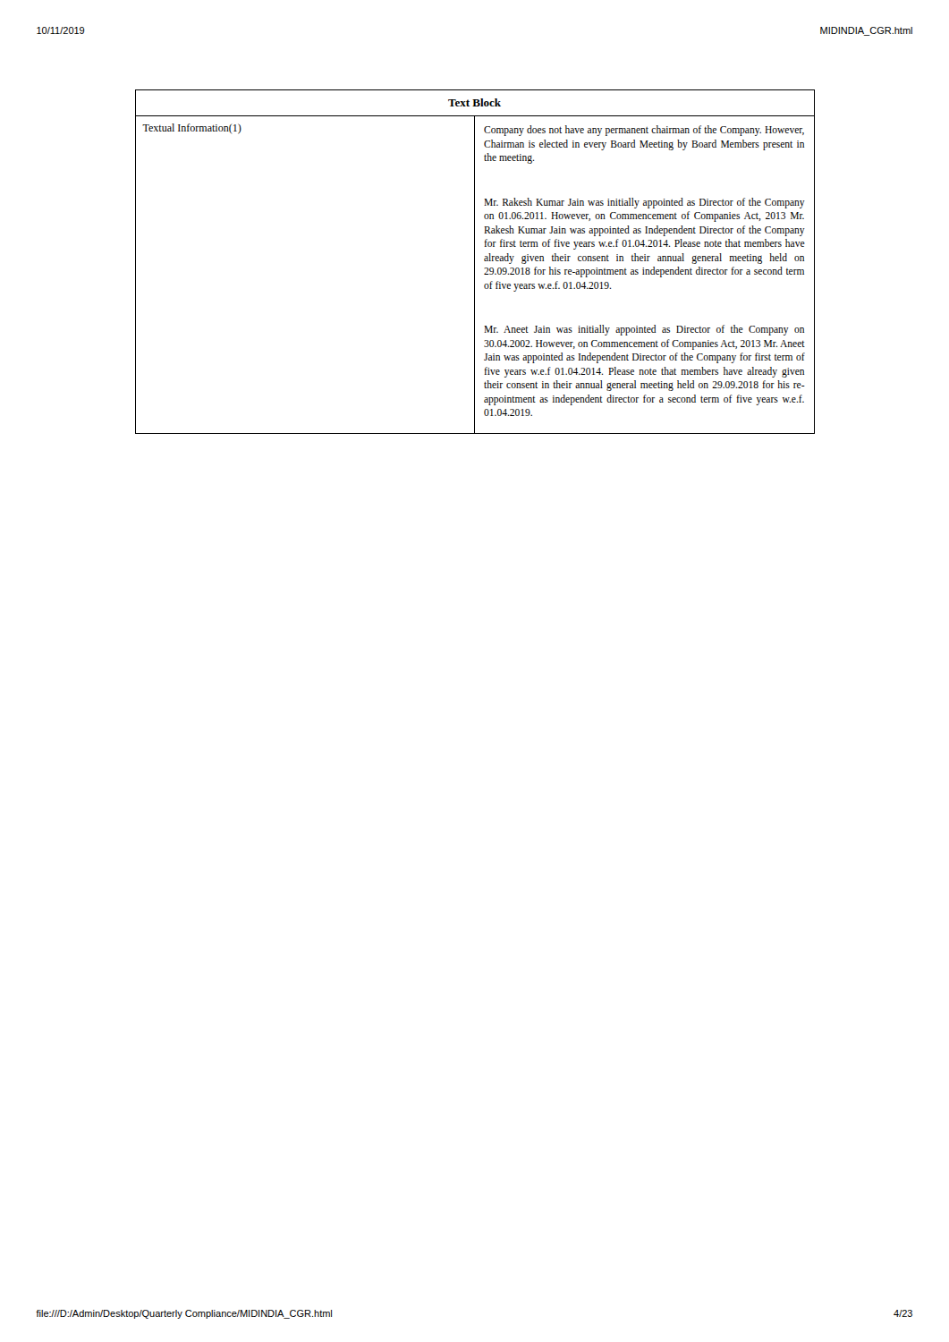10/11/2019 MIDINDIA_CGR.html
| Text Block |
| --- |
| Textual Information(1) | Company does not have any permanent chairman of the Company. However, Chairman is elected in every Board Meeting by Board Members present in the meeting. Mr. Rakesh Kumar Jain was initially appointed as Director of the Company on 01.06.2011. However, on Commencement of Companies Act, 2013 Mr. Rakesh Kumar Jain was appointed as Independent Director of the Company for first term of five years w.e.f 01.04.2014. Please note that members have already given their consent in their annual general meeting held on 29.09.2018 for his re-appointment as independent director for a second term of five years w.e.f. 01.04.2019. Mr. Aneet Jain was initially appointed as Director of the Company on 30.04.2002. However, on Commencement of Companies Act, 2013 Mr. Aneet Jain was appointed as Independent Director of the Company for first term of five years w.e.f 01.04.2014. Please note that members have already given their consent in their annual general meeting held on 29.09.2018 for his re-appointment as independent director for a second term of five years w.e.f. 01.04.2019. |
file:///D:/Admin/Desktop/Quarterly Compliance/MIDINDIA_CGR.html 4/23